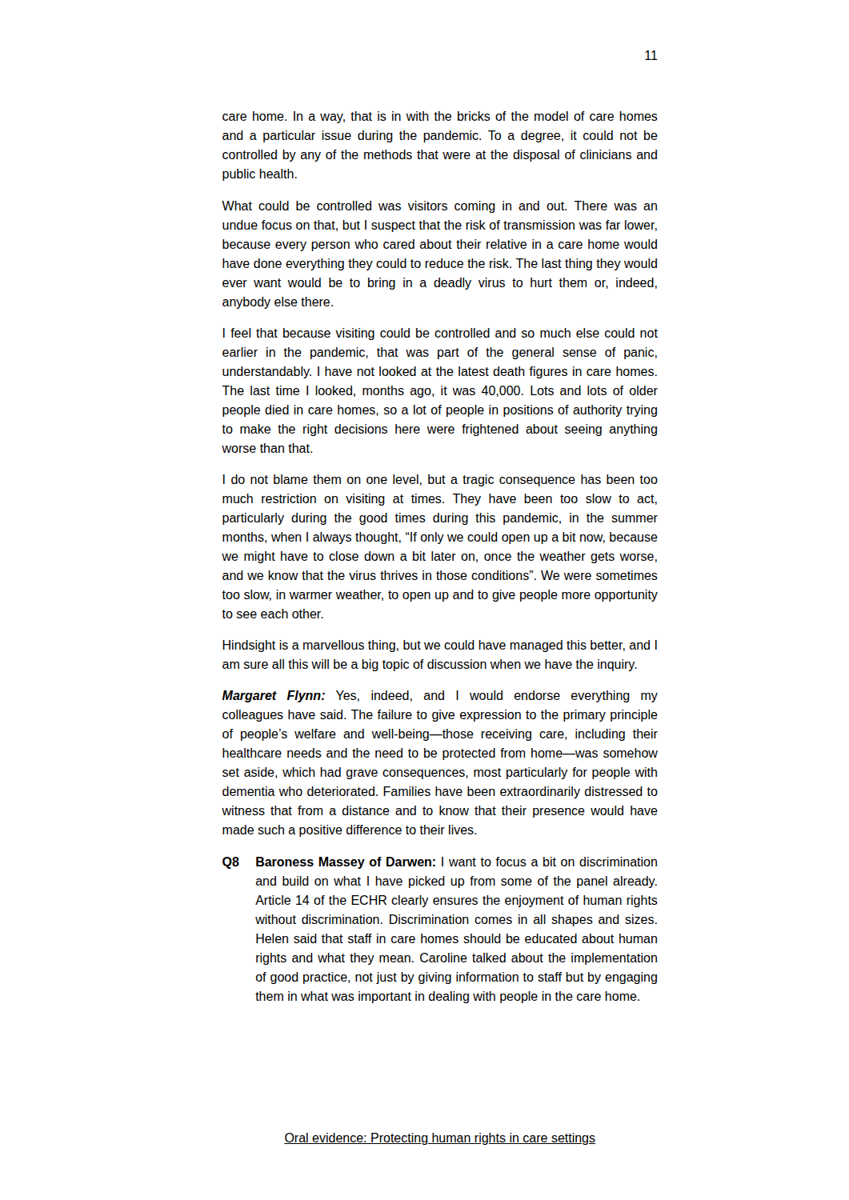11
care home. In a way, that is in with the bricks of the model of care homes and a particular issue during the pandemic. To a degree, it could not be controlled by any of the methods that were at the disposal of clinicians and public health.
What could be controlled was visitors coming in and out. There was an undue focus on that, but I suspect that the risk of transmission was far lower, because every person who cared about their relative in a care home would have done everything they could to reduce the risk. The last thing they would ever want would be to bring in a deadly virus to hurt them or, indeed, anybody else there.
I feel that because visiting could be controlled and so much else could not earlier in the pandemic, that was part of the general sense of panic, understandably. I have not looked at the latest death figures in care homes. The last time I looked, months ago, it was 40,000. Lots and lots of older people died in care homes, so a lot of people in positions of authority trying to make the right decisions here were frightened about seeing anything worse than that.
I do not blame them on one level, but a tragic consequence has been too much restriction on visiting at times. They have been too slow to act, particularly during the good times during this pandemic, in the summer months, when I always thought, “If only we could open up a bit now, because we might have to close down a bit later on, once the weather gets worse, and we know that the virus thrives in those conditions”. We were sometimes too slow, in warmer weather, to open up and to give people more opportunity to see each other.
Hindsight is a marvellous thing, but we could have managed this better, and I am sure all this will be a big topic of discussion when we have the inquiry.
Margaret Flynn: Yes, indeed, and I would endorse everything my colleagues have said. The failure to give expression to the primary principle of people’s welfare and well-being—those receiving care, including their healthcare needs and the need to be protected from home—was somehow set aside, which had grave consequences, most particularly for people with dementia who deteriorated. Families have been extraordinarily distressed to witness that from a distance and to know that their presence would have made such a positive difference to their lives.
Q8
Baroness Massey of Darwen: I want to focus a bit on discrimination and build on what I have picked up from some of the panel already. Article 14 of the ECHR clearly ensures the enjoyment of human rights without discrimination. Discrimination comes in all shapes and sizes. Helen said that staff in care homes should be educated about human rights and what they mean. Caroline talked about the implementation of good practice, not just by giving information to staff but by engaging them in what was important in dealing with people in the care home.
Oral evidence: Protecting human rights in care settings